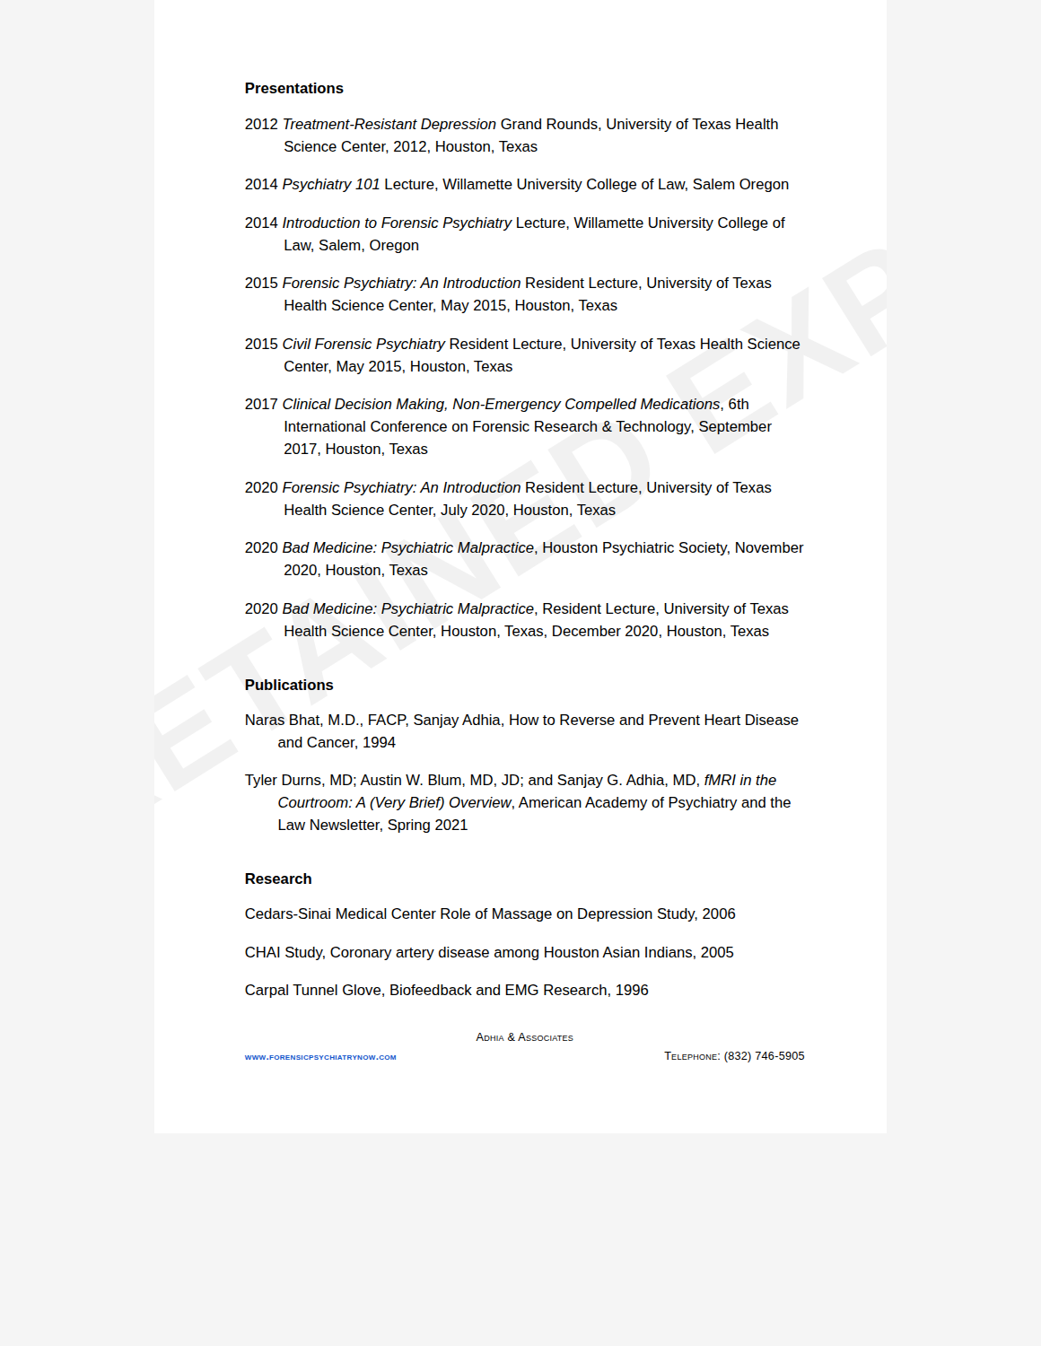Unretained Expert
Presentations
2012 Treatment-Resistant Depression Grand Rounds, University of Texas Health Science Center, 2012, Houston, Texas
2014 Psychiatry 101 Lecture, Willamette University College of Law, Salem Oregon
2014 Introduction to Forensic Psychiatry Lecture, Willamette University College of Law, Salem, Oregon
2015 Forensic Psychiatry: An Introduction Resident Lecture, University of Texas Health Science Center, May 2015, Houston, Texas
2015 Civil Forensic Psychiatry Resident Lecture, University of Texas Health Science Center, May 2015, Houston, Texas
2017 Clinical Decision Making, Non-Emergency Compelled Medications, 6th International Conference on Forensic Research & Technology, September 2017, Houston, Texas
2020 Forensic Psychiatry: An Introduction Resident Lecture, University of Texas Health Science Center, July 2020, Houston, Texas
2020 Bad Medicine: Psychiatric Malpractice, Houston Psychiatric Society, November 2020, Houston, Texas
2020 Bad Medicine: Psychiatric Malpractice, Resident Lecture, University of Texas Health Science Center, Houston, Texas, December 2020, Houston, Texas
Publications
Naras Bhat, M.D., FACP, Sanjay Adhia, How to Reverse and Prevent Heart Disease and Cancer, 1994
Tyler Durns, MD; Austin W. Blum, MD, JD; and Sanjay G. Adhia, MD, fMRI in the Courtroom: A (Very Brief) Overview, American Academy of Psychiatry and the Law Newsletter, Spring 2021
Research
Cedars-Sinai Medical Center Role of Massage on Depression Study, 2006
CHAI Study, Coronary artery disease among Houston Asian Indians, 2005
Carpal Tunnel Glove, Biofeedback and EMG Research, 1996
Adhia & Associates
www.forensicpsychiatrynow.com
Telephone: (832) 746-5905